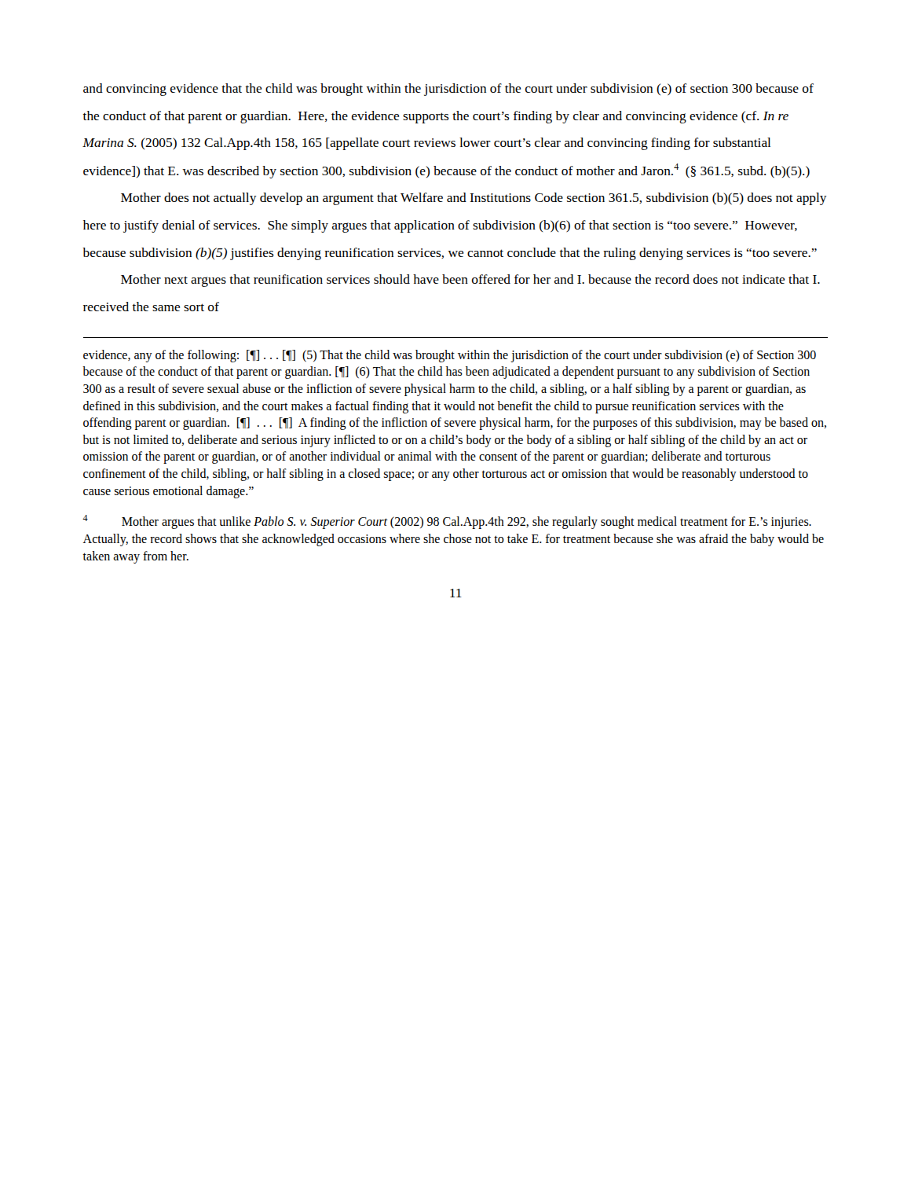and convincing evidence that the child was brought within the jurisdiction of the court under subdivision (e) of section 300 because of the conduct of that parent or guardian. Here, the evidence supports the court’s finding by clear and convincing evidence (cf. In re Marina S. (2005) 132 Cal.App.4th 158, 165 [appellate court reviews lower court’s clear and convincing finding for substantial evidence]) that E. was described by section 300, subdivision (e) because of the conduct of mother and Jaron.4 (§ 361.5, subd. (b)(5).)
Mother does not actually develop an argument that Welfare and Institutions Code section 361.5, subdivision (b)(5) does not apply here to justify denial of services. She simply argues that application of subdivision (b)(6) of that section is “too severe.” However, because subdivision (b)(5) justifies denying reunification services, we cannot conclude that the ruling denying services is “too severe.”
Mother next argues that reunification services should have been offered for her and I. because the record does not indicate that I. received the same sort of
evidence, any of the following: [¶] . . . [¶] (5) That the child was brought within the jurisdiction of the court under subdivision (e) of Section 300 because of the conduct of that parent or guardian. [¶] (6) That the child has been adjudicated a dependent pursuant to any subdivision of Section 300 as a result of severe sexual abuse or the infliction of severe physical harm to the child, a sibling, or a half sibling by a parent or guardian, as defined in this subdivision, and the court makes a factual finding that it would not benefit the child to pursue reunification services with the offending parent or guardian. [¶] . . . [¶] A finding of the infliction of severe physical harm, for the purposes of this subdivision, may be based on, but is not limited to, deliberate and serious injury inflicted to or on a child’s body or the body of a sibling or half sibling of the child by an act or omission of the parent or guardian, or of another individual or animal with the consent of the parent or guardian; deliberate and torturous confinement of the child, sibling, or half sibling in a closed space; or any other torturous act or omission that would be reasonably understood to cause serious emotional damage.”
4 Mother argues that unlike Pablo S. v. Superior Court (2002) 98 Cal.App.4th 292, she regularly sought medical treatment for E.’s injuries. Actually, the record shows that she acknowledged occasions where she chose not to take E. for treatment because she was afraid the baby would be taken away from her.
11